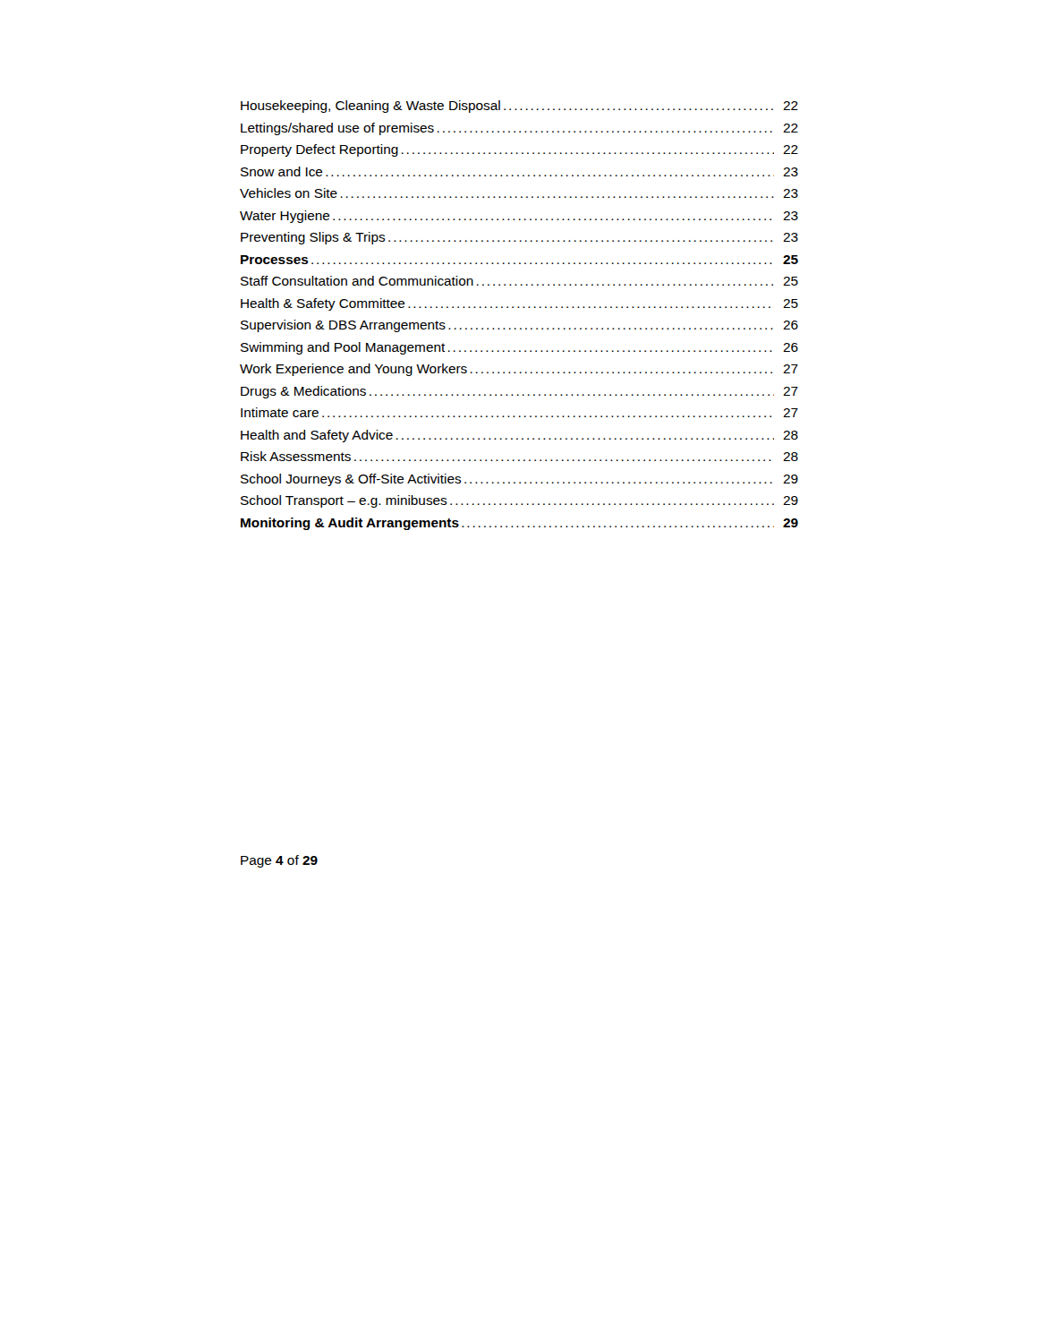Housekeeping, Cleaning & Waste Disposal .................................................................................................. 22
Lettings/shared use of premises .......................................................................................................... 22
Property Defect Reporting ................................................................................................................. 22
Snow and Ice ................................................................................................................................. 23
Vehicles on Site ............................................................................................................................ 23
Water Hygiene ............................................................................................................................. 23
Preventing Slips & Trips ................................................................................................................... 23
Processes ....................................................................................................................... 25
Staff Consultation and Communication ................................................................................................. 25
Health & Safety Committee ............................................................................................................... 25
Supervision & DBS Arrangements ....................................................................................................... 26
Swimming and Pool Management ....................................................................................................... 26
Work Experience and Young Workers .................................................................................................. 27
Drugs & Medications ....................................................................................................................... 27
Intimate care ................................................................................................................................ 27
Health and Safety Advice .................................................................................................................. 28
Risk Assessments .......................................................................................................................... 28
School Journeys & Off-Site Activities ................................................................................................... 29
School Transport – e.g. minibuses ....................................................................................................... 29
Monitoring & Audit Arrangements ................................................................................................. 29
Page 4 of 29